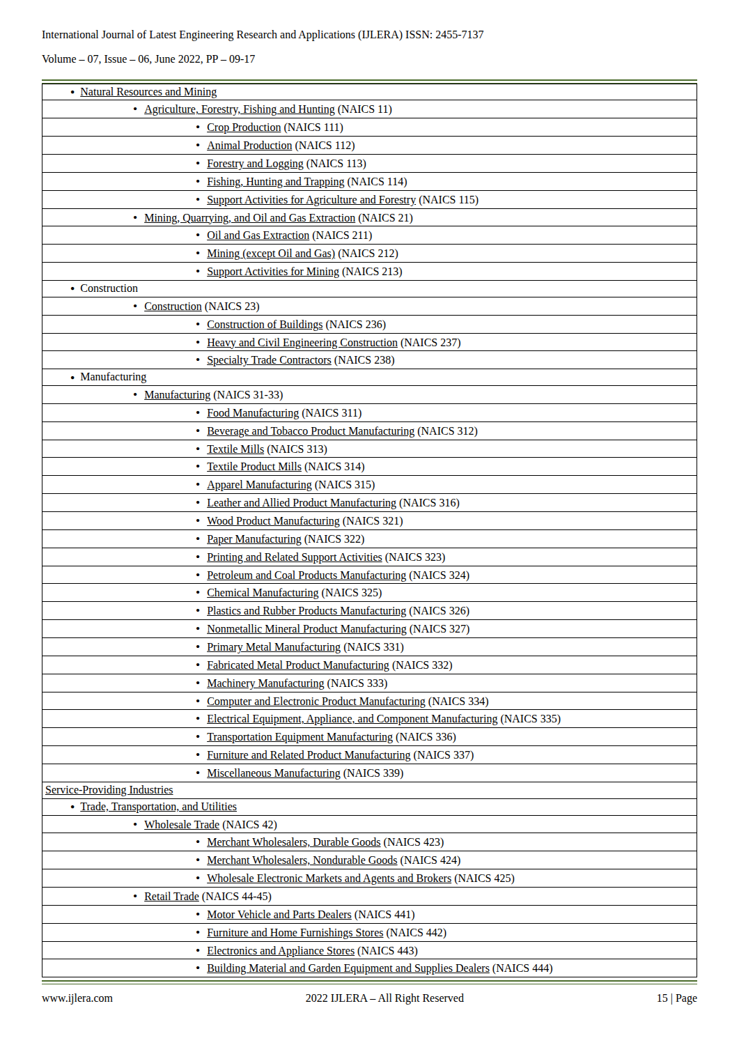International Journal of Latest Engineering Research and Applications (IJLERA) ISSN: 2455-7137
Volume – 07, Issue – 06, June 2022, PP – 09-17
| Natural Resources and Mining |
| Agriculture, Forestry, Fishing and Hunting (NAICS 11) |
| Crop Production (NAICS 111) |
| Animal Production (NAICS 112) |
| Forestry and Logging (NAICS 113) |
| Fishing, Hunting and Trapping (NAICS 114) |
| Support Activities for Agriculture and Forestry (NAICS 115) |
| Mining, Quarrying, and Oil and Gas Extraction (NAICS 21) |
| Oil and Gas Extraction (NAICS 211) |
| Mining (except Oil and Gas) (NAICS 212) |
| Support Activities for Mining (NAICS 213) |
| Construction |
| Construction (NAICS 23) |
| Construction of Buildings (NAICS 236) |
| Heavy and Civil Engineering Construction (NAICS 237) |
| Specialty Trade Contractors (NAICS 238) |
| Manufacturing |
| Manufacturing (NAICS 31-33) |
| Food Manufacturing (NAICS 311) |
| Beverage and Tobacco Product Manufacturing (NAICS 312) |
| Textile Mills (NAICS 313) |
| Textile Product Mills (NAICS 314) |
| Apparel Manufacturing (NAICS 315) |
| Leather and Allied Product Manufacturing (NAICS 316) |
| Wood Product Manufacturing (NAICS 321) |
| Paper Manufacturing (NAICS 322) |
| Printing and Related Support Activities (NAICS 323) |
| Petroleum and Coal Products Manufacturing (NAICS 324) |
| Chemical Manufacturing (NAICS 325) |
| Plastics and Rubber Products Manufacturing (NAICS 326) |
| Nonmetallic Mineral Product Manufacturing (NAICS 327) |
| Primary Metal Manufacturing (NAICS 331) |
| Fabricated Metal Product Manufacturing (NAICS 332) |
| Machinery Manufacturing (NAICS 333) |
| Computer and Electronic Product Manufacturing (NAICS 334) |
| Electrical Equipment, Appliance, and Component Manufacturing (NAICS 335) |
| Transportation Equipment Manufacturing (NAICS 336) |
| Furniture and Related Product Manufacturing (NAICS 337) |
| Miscellaneous Manufacturing (NAICS 339) |
| Service-Providing Industries |
| Trade, Transportation, and Utilities |
| Wholesale Trade (NAICS 42) |
| Merchant Wholesalers, Durable Goods (NAICS 423) |
| Merchant Wholesalers, Nondurable Goods (NAICS 424) |
| Wholesale Electronic Markets and Agents and Brokers (NAICS 425) |
| Retail Trade (NAICS 44-45) |
| Motor Vehicle and Parts Dealers (NAICS 441) |
| Furniture and Home Furnishings Stores (NAICS 442) |
| Electronics and Appliance Stores (NAICS 443) |
| Building Material and Garden Equipment and Supplies Dealers (NAICS 444) |
www.ijlera.com 2022 IJLERA – All Right Reserved 15 | Page